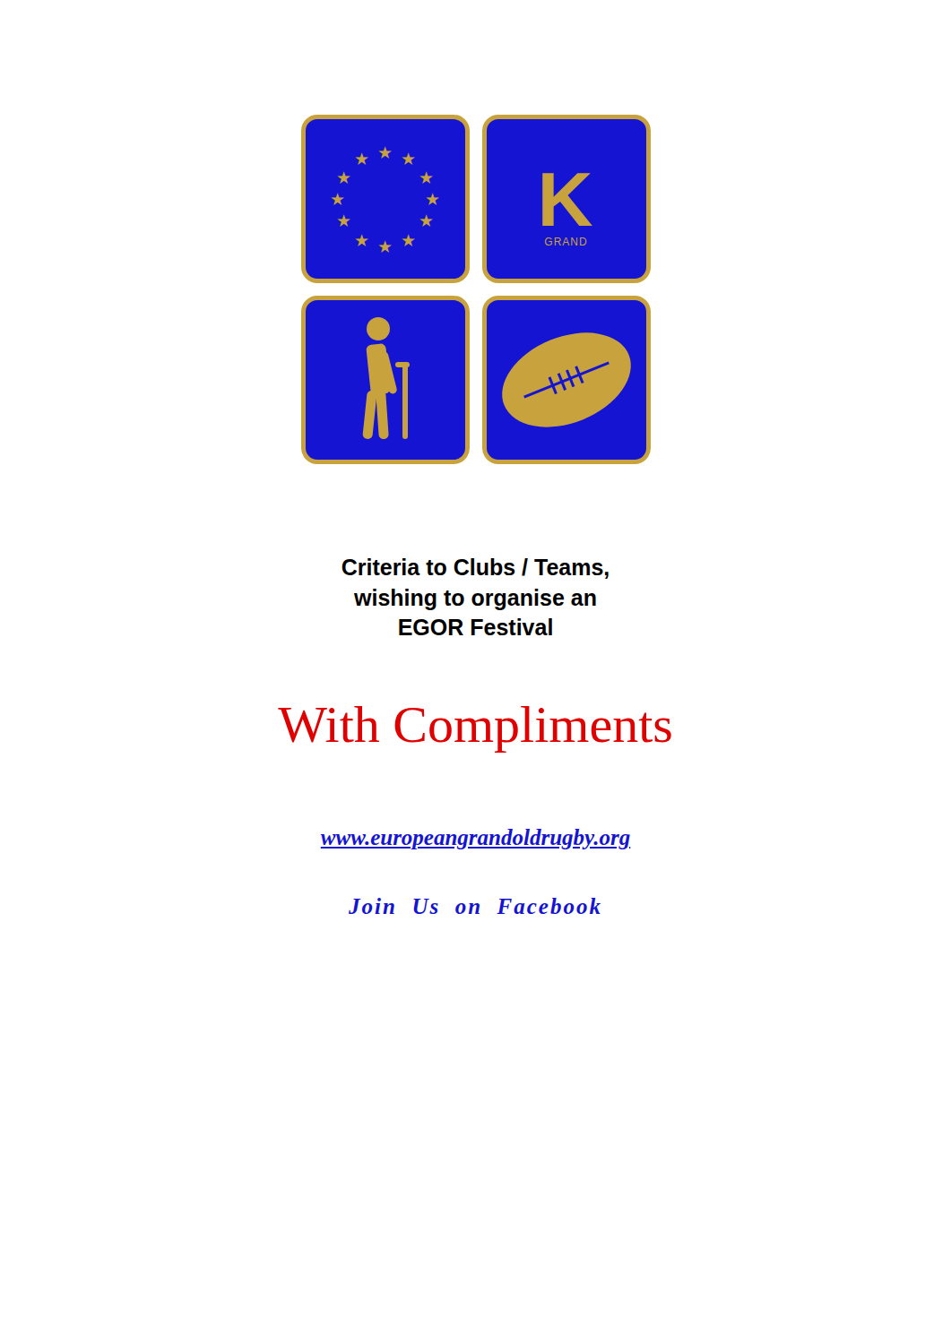★ ★ ★ ★ ★ ★ ★ ★ ★ ★ ★ ★
K
GRAND
Criteria to Clubs / Teams,
wishing to organise an
EGOR Festival
With Compliments
www.europeangrandoldrugby.org
Join Us on Facebook